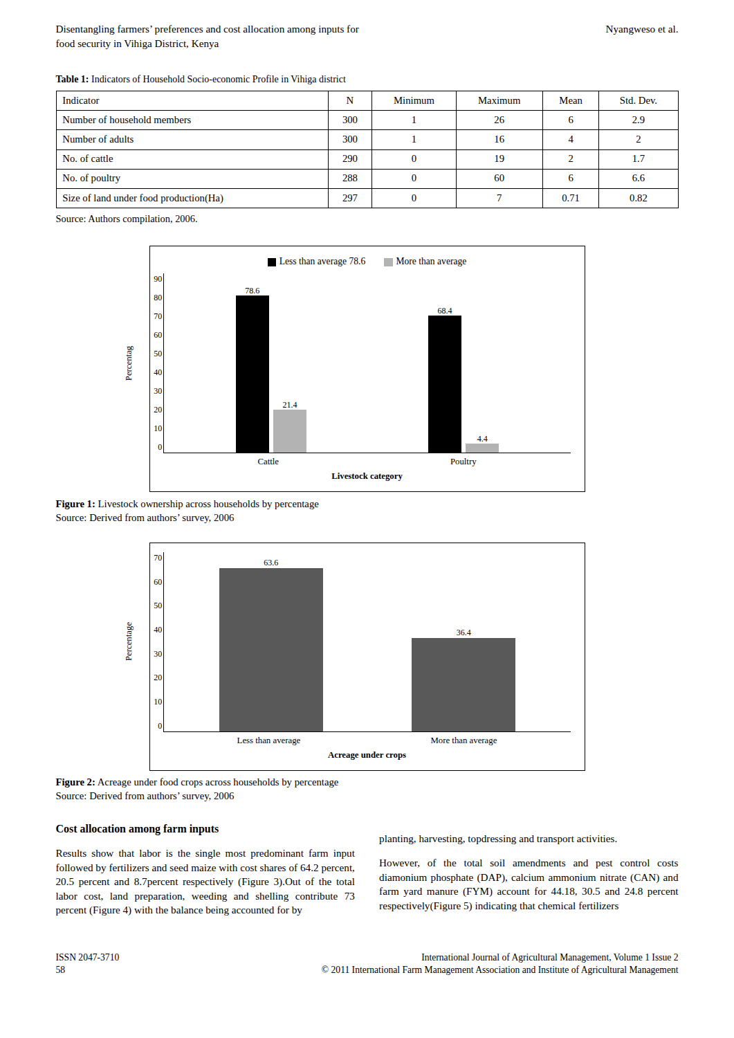Disentangling farmers’ preferences and cost allocation among inputs for
food security in Vihiga District, Kenya
Nyangweso et al.
Table 1: Indicators of Household Socio-economic Profile in Vihiga district
| Indicator | N | Minimum | Maximum | Mean | Std. Dev. |
| --- | --- | --- | --- | --- | --- |
| Number of household members | 300 | 1 | 26 | 6 | 2.9 |
| Number of adults | 300 | 1 | 16 | 4 | 2 |
| No. of cattle | 290 | 0 | 19 | 2 | 1.7 |
| No. of poultry | 288 | 0 | 60 | 6 | 6.6 |
| Size of land under food production(Ha) | 297 | 0 | 7 | 0.71 | 0.82 |
Source: Authors compilation, 2006.
Less than average 78.6
More than average
Percentag
90
80
70
60
50
40
30
20
10
0
78.6
21.4
68.4
4.4
Cattle
Poultry
Livestock category
Figure 1: Livestock ownership across households by percentage
Source: Derived from authors’ survey, 2006
Percentage
70
60
50
40
30
20
10
0
63.6
36.4
Less than average
More than average
Acreage under crops
Figure 2: Acreage under food crops across households by percentage
Source: Derived from authors’ survey, 2006
Cost allocation among farm inputs
Results show that labor is the single most predominant farm input followed by fertilizers and seed maize with cost shares of 64.2 percent, 20.5 percent and 8.7percent respectively (Figure 3).Out of the total labor cost, land preparation, weeding and shelling contribute 73 percent (Figure 4) with the balance being accounted for by
planting, harvesting, topdressing and transport activities.
However, of the total soil amendments and pest control costs diamonium phosphate (DAP), calcium ammonium nitrate (CAN) and farm yard manure (FYM) account for 44.18, 30.5 and 24.8 percent respectively(Figure 5) indicating that chemical fertilizers
ISSN 2047-3710 58
International Journal of Agricultural Management, Volume 1 Issue 2 © 2011 International Farm Management Association and Institute of Agricultural Management